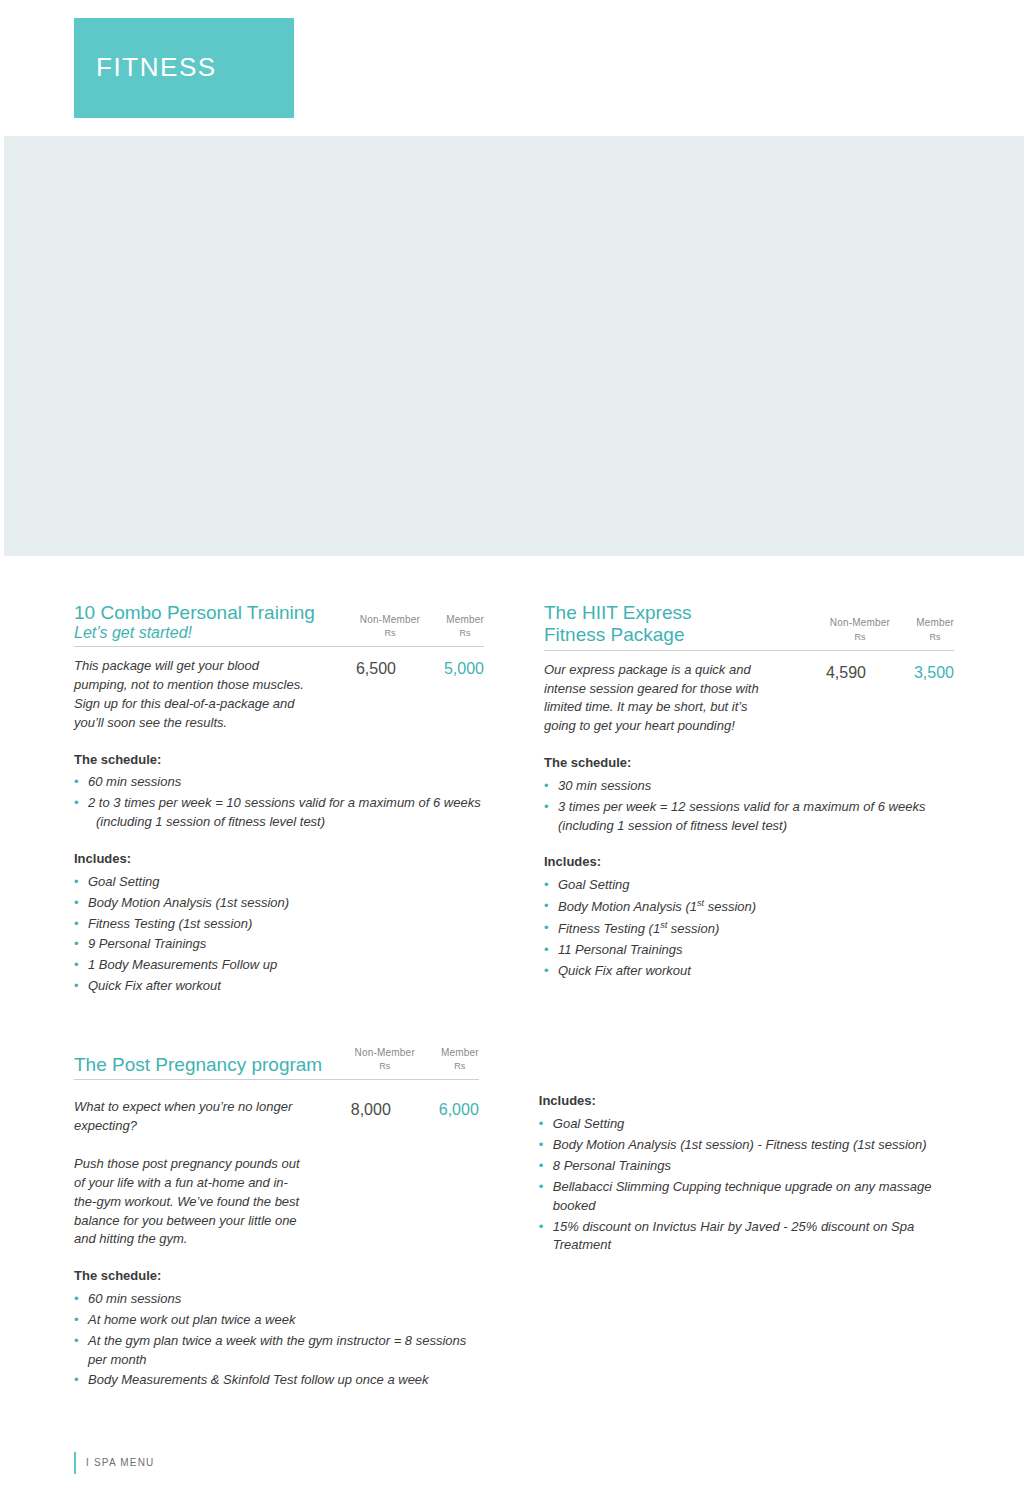FITNESS
10 Combo Personal Training Let’s get started!
Non-Member Rs
Member Rs
This package will get your blood pumping, not to mention those muscles. Sign up for this deal-of-a-package and you’ll soon see the results.
6,500
5,000
The schedule:
60 min sessions
2 to 3 times per week = 10 sessions valid for a maximum of 6 weeks(including 1 session of fitness level test)
Includes:
Goal Setting
Body Motion Analysis (1st session)
Fitness Testing (1st session)
9 Personal Trainings
1 Body Measurements Follow up
Quick Fix after workout
The HIIT Express
Fitness Package
Non-Member Rs
Member Rs
Our express package is a quick and intense session geared for those with limited time. It may be short, but it’s going to get your heart pounding!
4,590
3,500
The schedule:
30 min sessions
3 times per week = 12 sessions valid for a maximum of 6 weeks (including 1 session of fitness level test)
Includes:
Goal Setting
Body Motion Analysis (1st session)
Fitness Testing (1st session)
11 Personal Trainings
Quick Fix after workout
The Post Pregnancy program
Non-Member Rs
Member Rs
What to expect when you’re no longer expecting?
Push those post pregnancy pounds out of your life with a fun at-home and in-the-gym workout. We’ve found the best balance for you between your little one and hitting the gym.
8,000
6,000
The schedule:
60 min sessions
At home work out plan twice a week
At the gym plan twice a week with the gym instructor = 8 sessions per month
Body Measurements & Skinfold Test follow up once a week
Includes:
Goal Setting
Body Motion Analysis (1st session) - Fitness testing (1st session)
8 Personal Trainings
Bellabacci Slimming Cupping technique upgrade on any massage booked
15% discount on Invictus Hair by Javed - 25% discount on Spa Treatment
I SPA MENU